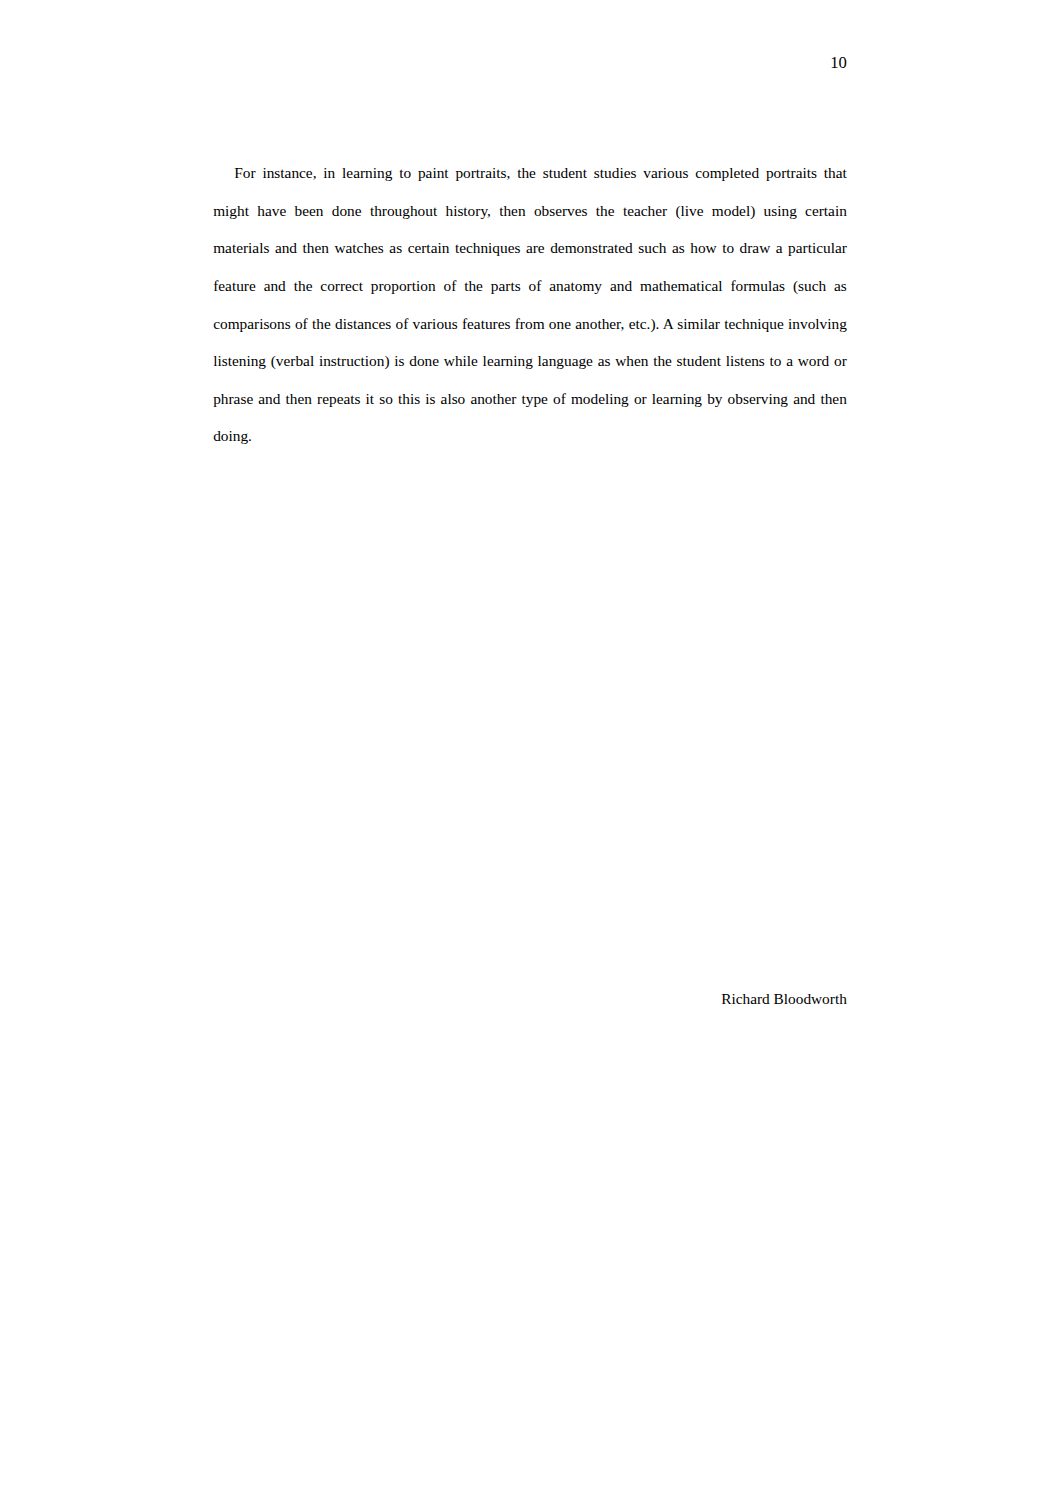10
For instance, in learning to paint portraits, the student studies various completed portraits that might have been done throughout history, then observes the teacher (live model) using certain materials and then watches as certain techniques are demonstrated such as how to draw a particular feature and the correct proportion of the parts of anatomy and mathematical formulas (such as comparisons of the distances of various features from one another, etc.). A similar technique involving listening (verbal instruction) is done while learning language as when the student listens to a word or phrase and then repeats it so this is also another type of modeling or learning by observing and then doing.
Richard Bloodworth